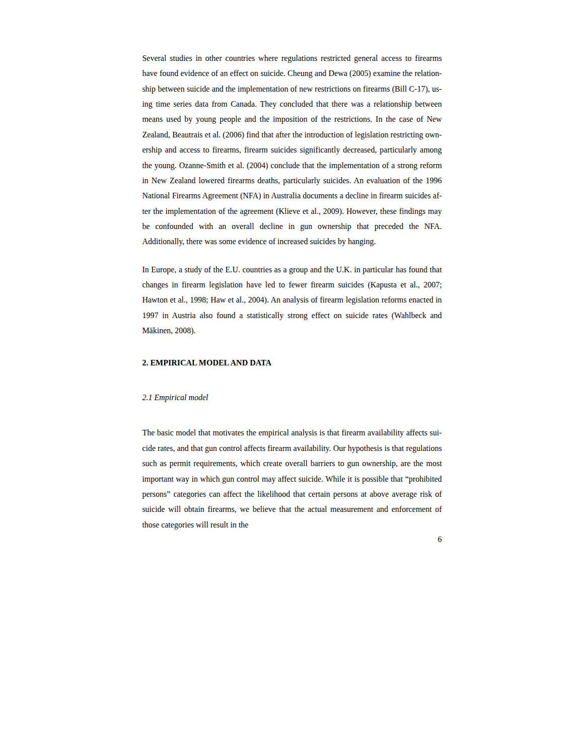Several studies in other countries where regulations restricted general access to firearms have found evidence of an effect on suicide. Cheung and Dewa (2005) examine the relationship between suicide and the implementation of new restrictions on firearms (Bill C-17), using time series data from Canada. They concluded that there was a relationship between means used by young people and the imposition of the restrictions. In the case of New Zealand, Beautrais et al. (2006) find that after the introduction of legislation restricting ownership and access to firearms, firearm suicides significantly decreased, particularly among the young. Ozanne-Smith et al. (2004) conclude that the implementation of a strong reform in New Zealand lowered firearms deaths, particularly suicides. An evaluation of the 1996 National Firearms Agreement (NFA) in Australia documents a decline in firearm suicides after the implementation of the agreement (Klieve et al., 2009). However, these findings may be confounded with an overall decline in gun ownership that preceded the NFA. Additionally, there was some evidence of increased suicides by hanging.
In Europe, a study of the E.U. countries as a group and the U.K. in particular has found that changes in firearm legislation have led to fewer firearm suicides (Kapusta et al., 2007; Hawton et al., 1998; Haw et al., 2004). An analysis of firearm legislation reforms enacted in 1997 in Austria also found a statistically strong effect on suicide rates (Wahlbeck and Mäkinen, 2008).
2. EMPIRICAL MODEL AND DATA
2.1 Empirical model
The basic model that motivates the empirical analysis is that firearm availability affects suicide rates, and that gun control affects firearm availability. Our hypothesis is that regulations such as permit requirements, which create overall barriers to gun ownership, are the most important way in which gun control may affect suicide. While it is possible that “prohibited persons” categories can affect the likelihood that certain persons at above average risk of suicide will obtain firearms, we believe that the actual measurement and enforcement of those categories will result in the
6